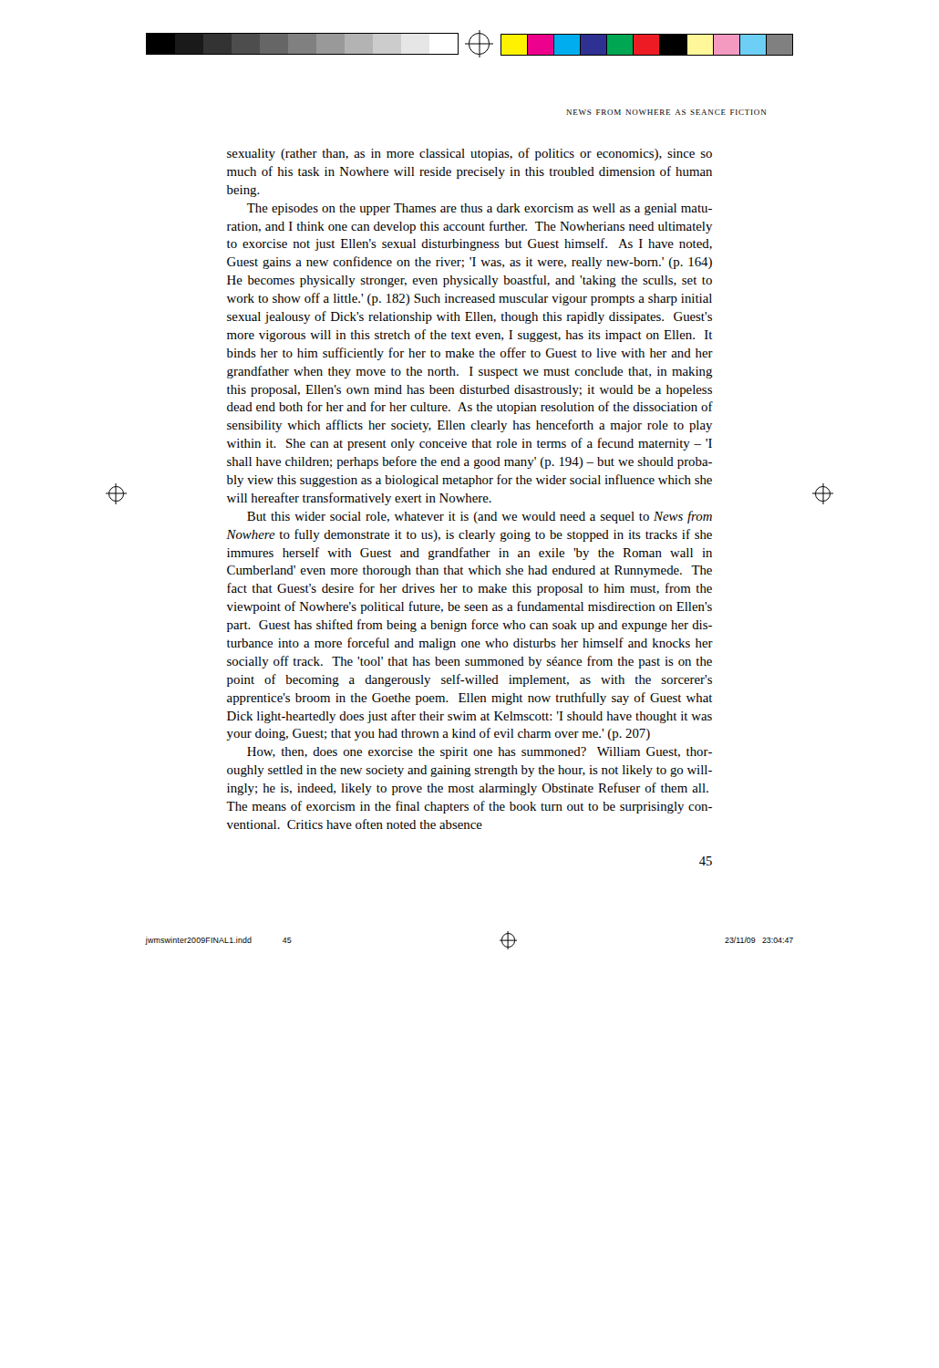news from nowhere as seance fiction
sexuality (rather than, as in more classical utopias, of politics or economics), since so much of his task in Nowhere will reside precisely in this troubled dimension of human being.
The episodes on the upper Thames are thus a dark exorcism as well as a genial maturation, and I think one can develop this account further. The Nowherians need ultimately to exorcise not just Ellen's sexual disturbingness but Guest himself. As I have noted, Guest gains a new confidence on the river; 'I was, as it were, really new-born.' (p. 164) He becomes physically stronger, even physically boastful, and 'taking the sculls, set to work to show off a little.' (p. 182) Such increased muscular vigour prompts a sharp initial sexual jealousy of Dick's relationship with Ellen, though this rapidly dissipates. Guest's more vigorous will in this stretch of the text even, I suggest, has its impact on Ellen. It binds her to him sufficiently for her to make the offer to Guest to live with her and her grandfather when they move to the north. I suspect we must conclude that, in making this proposal, Ellen's own mind has been disturbed disastrously; it would be a hopeless dead end both for her and for her culture. As the utopian resolution of the dissociation of sensibility which afflicts her society, Ellen clearly has henceforth a major role to play within it. She can at present only conceive that role in terms of a fecund maternity – 'I shall have children; perhaps before the end a good many' (p. 194) – but we should probably view this suggestion as a biological metaphor for the wider social influence which she will hereafter transformatively exert in Nowhere.
But this wider social role, whatever it is (and we would need a sequel to News from Nowhere to fully demonstrate it to us), is clearly going to be stopped in its tracks if she immures herself with Guest and grandfather in an exile 'by the Roman wall in Cumberland' even more thorough than that which she had endured at Runnymede. The fact that Guest's desire for her drives her to make this proposal to him must, from the viewpoint of Nowhere's political future, be seen as a fundamental misdirection on Ellen's part. Guest has shifted from being a benign force who can soak up and expunge her disturbance into a more forceful and malign one who disturbs her himself and knocks her socially off track. The 'tool' that has been summoned by séance from the past is on the point of becoming a dangerously self-willed implement, as with the sorcerer's apprentice's broom in the Goethe poem. Ellen might now truthfully say of Guest what Dick light-heartedly does just after their swim at Kelmscott: 'I should have thought it was your doing, Guest; that you had thrown a kind of evil charm over me.' (p. 207)
How, then, does one exorcise the spirit one has summoned? William Guest, thoroughly settled in the new society and gaining strength by the hour, is not likely to go willingly; he is, indeed, likely to prove the most alarmingly Obstinate Refuser of them all. The means of exorcism in the final chapters of the book turn out to be surprisingly conventional. Critics have often noted the absence
45
jwmswinter2009FINAL1.indd 45
23/11/09 23:04:47